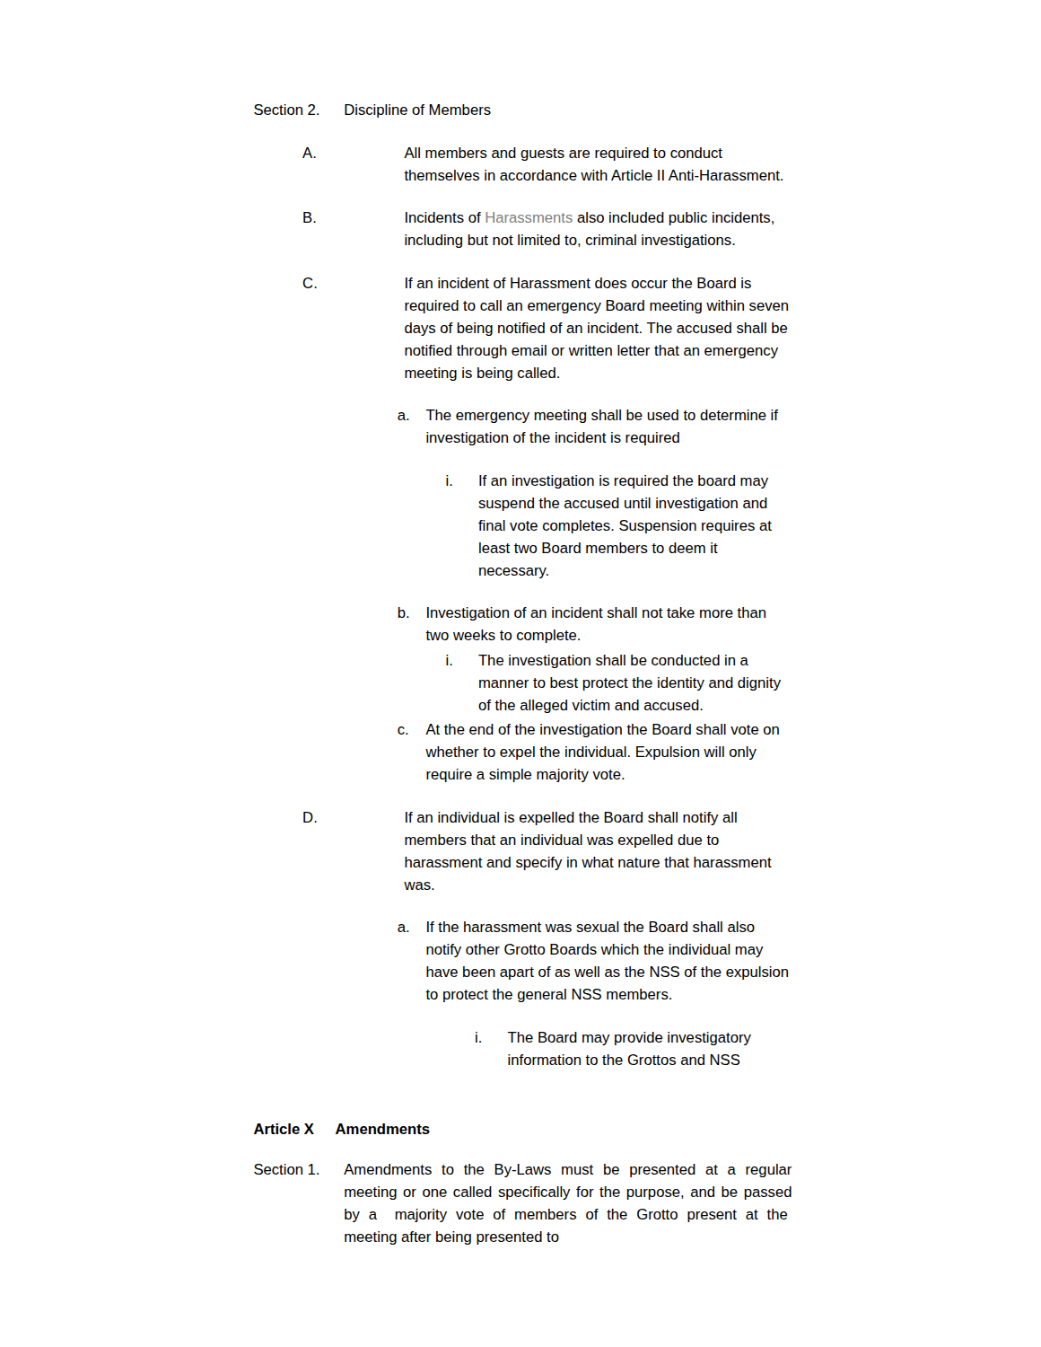Section 2. Discipline of Members
A.
All members and guests are required to conduct themselves in accordance with Article II Anti-Harassment.
B.
Incidents of Harassments also included public incidents, including but not limited to, criminal investigations.
C.
If an incident of Harassment does occur the Board is required to call an emergency Board meeting within seven days of being notified of an incident. The accused shall be notified through email or written letter that an emergency meeting is being called.
a.
The emergency meeting shall be used to determine if investigation of the incident is required
i.
If an investigation is required the board may suspend the accused until investigation and final vote completes. Suspension requires at least two Board members to deem it necessary.
b.
Investigation of an incident shall not take more than two weeks to complete.
i.
The investigation shall be conducted in a manner to best protect the identity and dignity of the alleged victim and accused.
c.
At the end of the investigation the Board shall vote on whether to expel the individual. Expulsion will only require a simple majority vote.
D.
If an individual is expelled the Board shall notify all members that an individual was expelled due to harassment and specify in what nature that harassment was.
a.
If the harassment was sexual the Board shall also notify other Grotto Boards which the individual may have been apart of as well as the NSS of the expulsion to protect the general NSS members.
i.
The Board may provide investigatory information to the Grottos and NSS
Article XAmendments
Section 1.
Amendments to the By-Laws must be presented at a regular meeting or one called specifically for the purpose, and be passed by a majority vote of members of the Grotto present at the meeting after being presented to